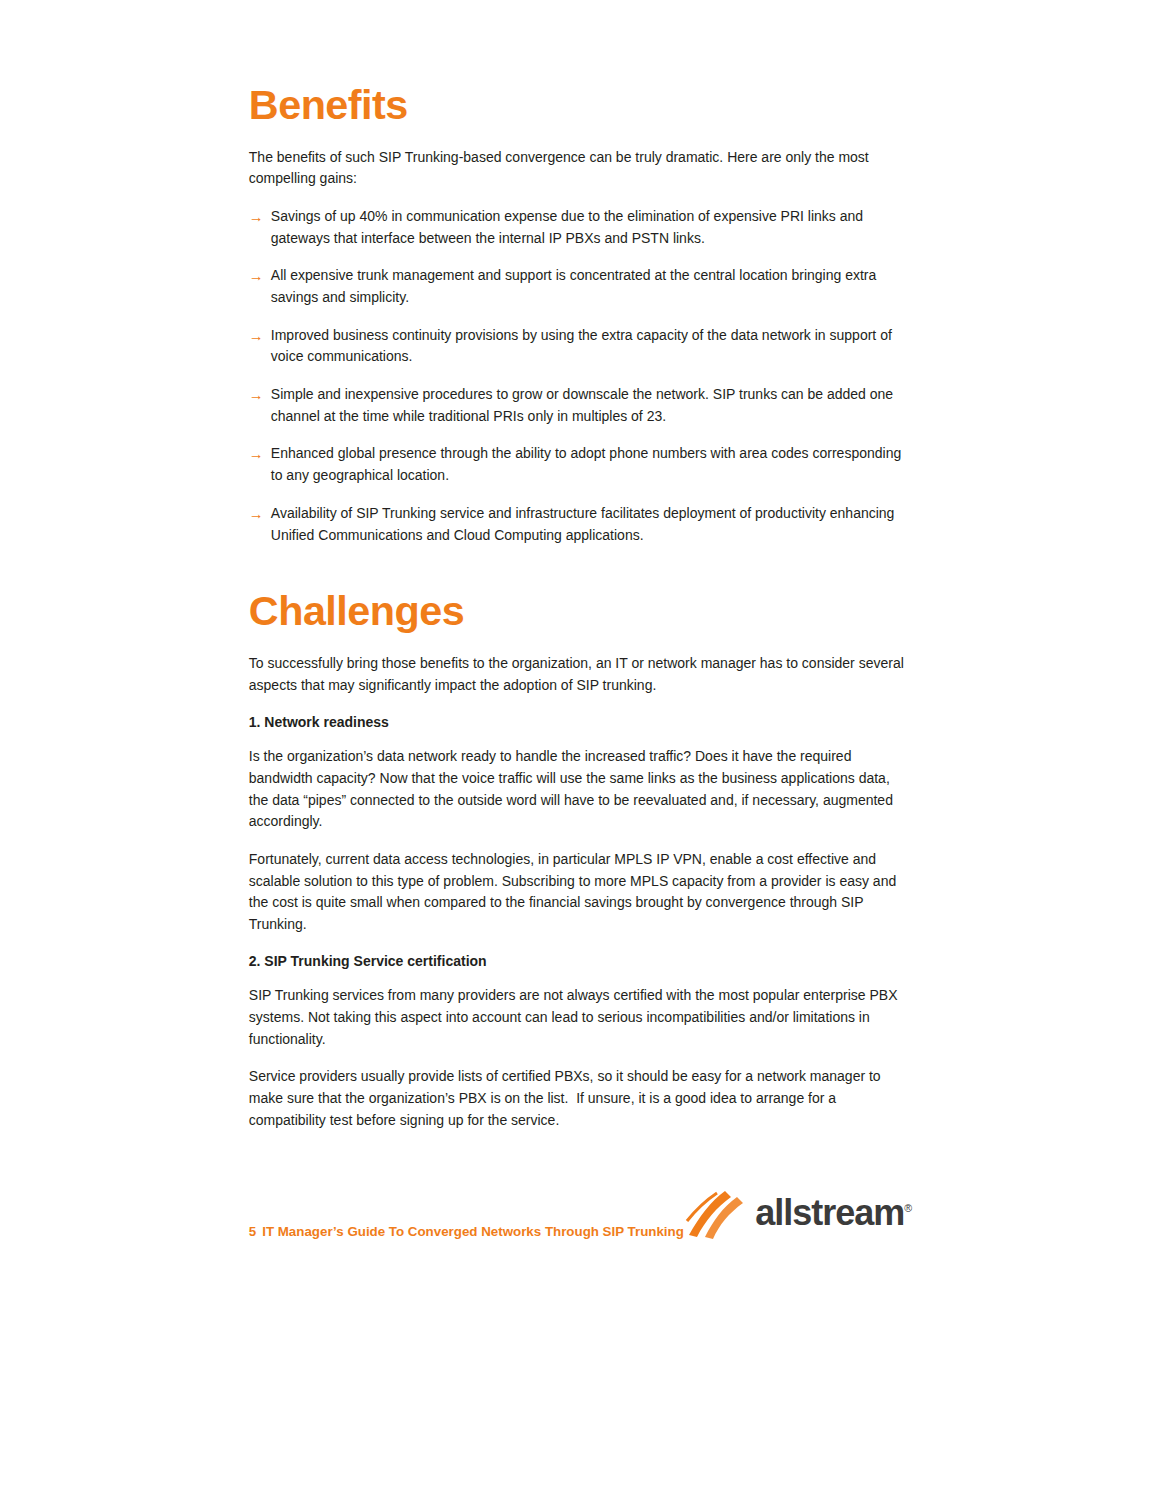Benefits
The benefits of such SIP Trunking-based convergence can be truly dramatic. Here are only the most compelling gains:
Savings of up 40% in communication expense due to the elimination of expensive PRI links and gateways that interface between the internal IP PBXs and PSTN links.
All expensive trunk management and support is concentrated at the central location bringing extra savings and simplicity.
Improved business continuity provisions by using the extra capacity of the data network in support of voice communications.
Simple and inexpensive procedures to grow or downscale the network. SIP trunks can be added one channel at the time while traditional PRIs only in multiples of 23.
Enhanced global presence through the ability to adopt phone numbers with area codes corresponding to any geographical location.
Availability of SIP Trunking service and infrastructure facilitates deployment of productivity enhancing Unified Communications and Cloud Computing applications.
Challenges
To successfully bring those benefits to the organization, an IT or network manager has to consider several aspects that may significantly impact the adoption of SIP trunking.
1. Network readiness
Is the organization’s data network ready to handle the increased traffic? Does it have the required bandwidth capacity? Now that the voice traffic will use the same links as the business applications data, the data “pipes” connected to the outside word will have to be reevaluated and, if necessary, augmented accordingly.
Fortunately, current data access technologies, in particular MPLS IP VPN, enable a cost effective and scalable solution to this type of problem. Subscribing to more MPLS capacity from a provider is easy and the cost is quite small when compared to the financial savings brought by convergence through SIP Trunking.
2. SIP Trunking Service certification
SIP Trunking services from many providers are not always certified with the most popular enterprise PBX systems. Not taking this aspect into account can lead to serious incompatibilities and/or limitations in functionality.
Service providers usually provide lists of certified PBXs, so it should be easy for a network manager to make sure that the organization’s PBX is on the list. If unsure, it is a good idea to arrange for a compatibility test before signing up for the service.
5 IT Manager’s Guide To Converged Networks Through SIP Trunking
allstream®